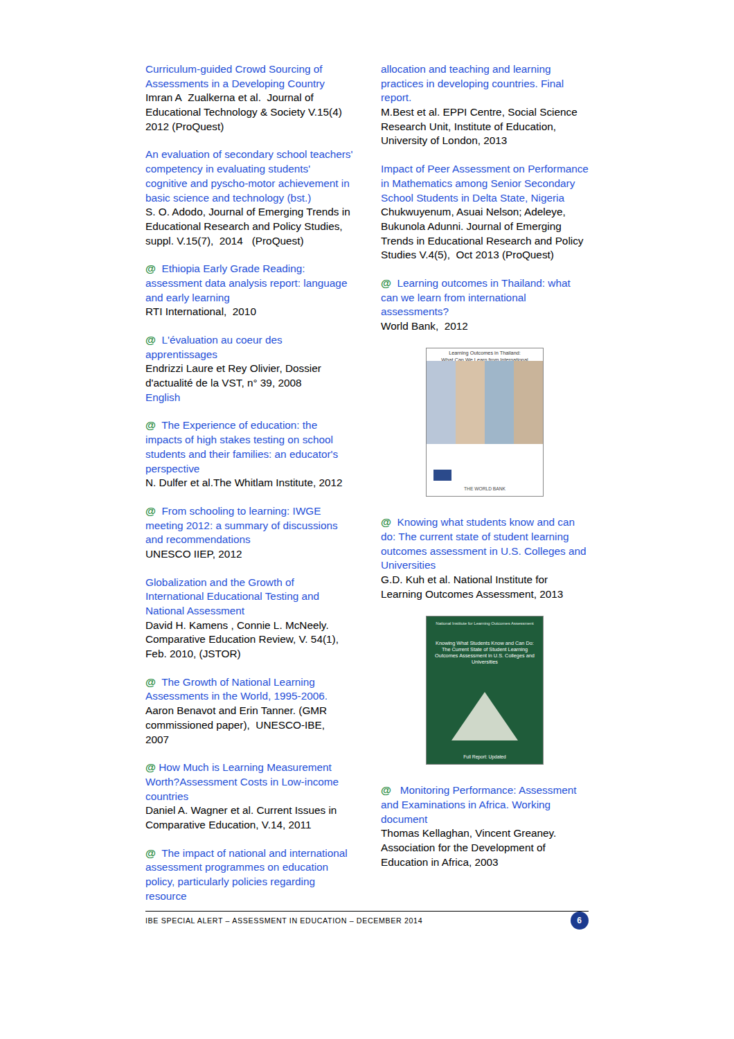Curriculum-guided Crowd Sourcing of Assessments in a Developing Country
Imran A Zualkerna et al. Journal of Educational Technology & Society V.15(4) 2012 (ProQuest)
An evaluation of secondary school teachers' competency in evaluating students' cognitive and pyscho-motor achievement in basic science and technology (bst.)
S. O. Adodo, Journal of Emerging Trends in Educational Research and Policy Studies, suppl. V.15(7), 2014 (ProQuest)
@ Ethiopia Early Grade Reading: assessment data analysis report: language and early learning
RTI International, 2010
@ L'évaluation au coeur des apprentissages
Endrizzi Laure et Rey Olivier, Dossier d'actualité de la VST, n° 39, 2008
English
@ The Experience of education: the impacts of high stakes testing on school students and their families: an educator's perspective
N. Dulfer et al.The Whitlam Institute, 2012
@ From schooling to learning: IWGE meeting 2012: a summary of discussions and recommendations
UNESCO IIEP, 2012
Globalization and the Growth of International Educational Testing and National Assessment
David H. Kamens , Connie L. McNeely. Comparative Education Review, V. 54(1), Feb. 2010, (JSTOR)
@ The Growth of National Learning Assessments in the World, 1995-2006.
Aaron Benavot and Erin Tanner. (GMR commissioned paper), UNESCO-IBE, 2007
@ How Much is Learning Measurement Worth?Assessment Costs in Low-income countries
Daniel A. Wagner et al. Current Issues in Comparative Education, V.14, 2011
@ The impact of national and international assessment programmes on education policy, particularly policies regarding resource
allocation and teaching and learning practices in developing countries. Final report.
M.Best et al. EPPI Centre, Social Science Research Unit, Institute of Education, University of London, 2013
Impact of Peer Assessment on Performance in Mathematics among Senior Secondary School Students in Delta State, Nigeria
Chukwuyenum, Asuai Nelson; Adeleye, Bukunola Adunni. Journal of Emerging Trends in Educational Research and Policy Studies V.4(5), Oct 2013 (ProQuest)
@ Learning outcomes in Thailand: what can we learn from international assessments?
World Bank, 2012
Learning Outcomes in Thailand:
What Can We Learn from International Assessments?
THE WORLD BANK
@ Knowing what students know and can do: The current state of student learning outcomes assessment in U.S. Colleges and Universities
G.D. Kuh et al. National Institute for Learning Outcomes Assessment, 2013
National Institute for Learning Outcomes Assessment
Knowing What Students Know and Can Do:
The Current State of Student Learning Outcomes Assessment in U.S. Colleges and Universities
Full Report: Updated
@ Monitoring Performance: Assessment and Examinations in Africa. Working document
Thomas Kellaghan, Vincent Greaney. Association for the Development of Education in Africa, 2003
IBE SPECIAL ALERT – ASSESSMENT IN EDUCATION – DECEMBER 2014
6